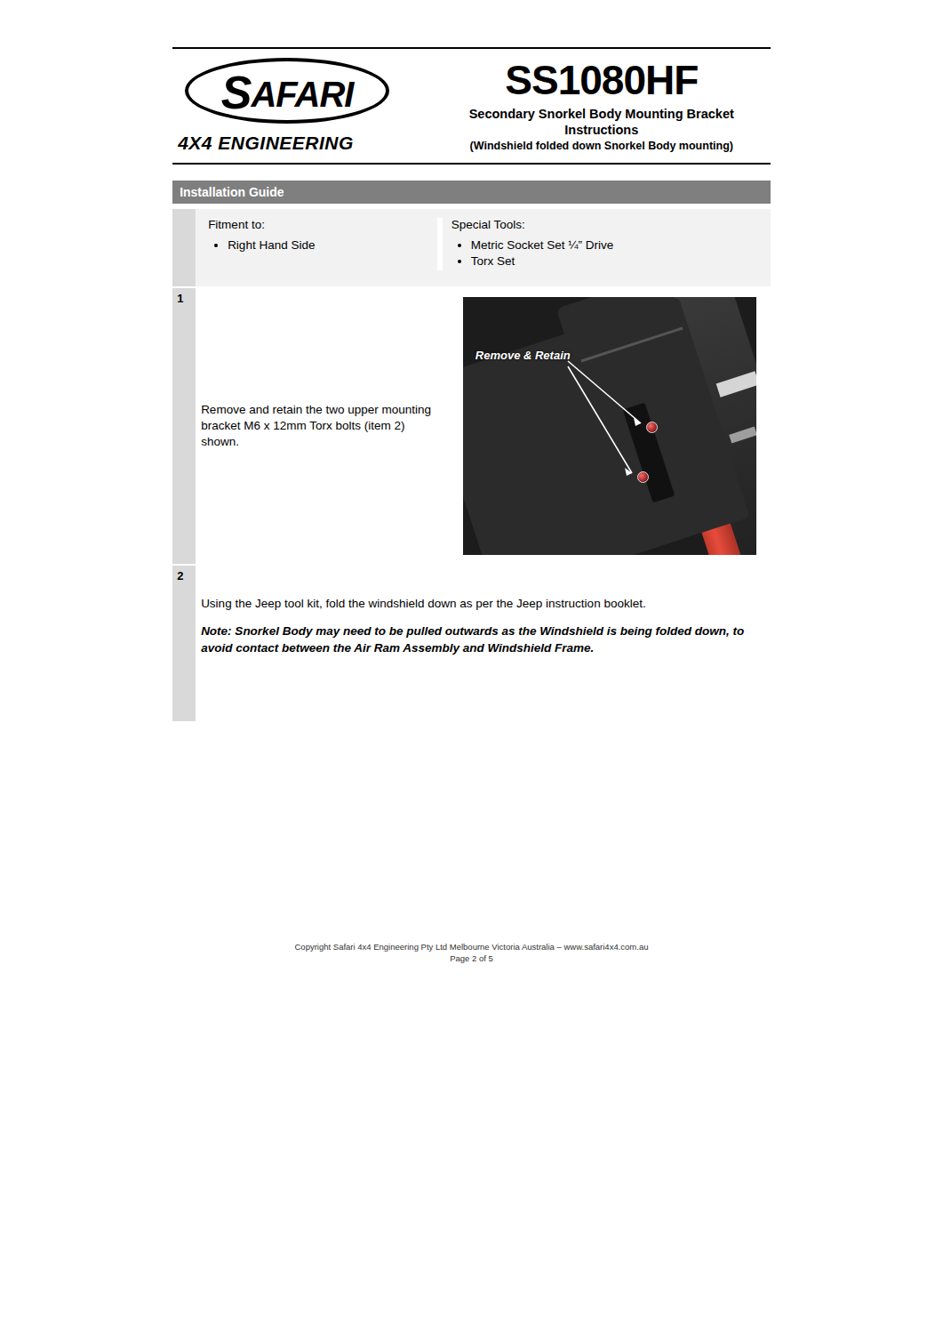SAFARI
4X4 ENGINEERING
SS1080HF
Secondary Snorkel Body Mounting Bracket
Instructions
(Windshield folded down Snorkel Body mounting)
Installation Guide
| | Fitment to: Right Hand Side Special Tools: Metric Socket Set ¼” Drive Torx Set |
| 1 | Remove and retain the two upper mounting bracket M6 x 12mm Torx bolts (item 2) shown. Remove & Retain |
| 2 | Using the Jeep tool kit, fold the windshield down as per the Jeep instruction booklet. Note: Snorkel Body may need to be pulled outwards as the Windshield is being folded down, to avoid contact between the Air Ram Assembly and Windshield Frame. |
Copyright Safari 4x4 Engineering Pty Ltd Melbourne Victoria Australia – www.safari4x4.com.au
Page 2 of 5